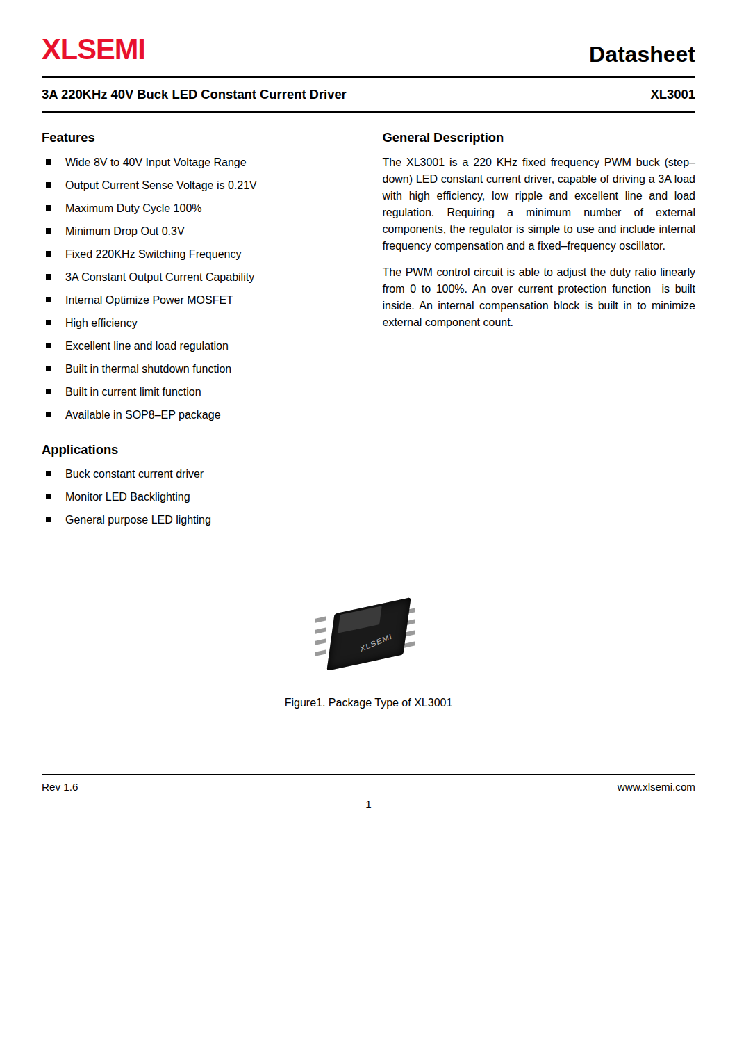XLSEMI
Datasheet
3A 220KHz 40V Buck LED Constant Current Driver XL3001
Features
Wide 8V to 40V Input Voltage Range
Output Current Sense Voltage is 0.21V
Maximum Duty Cycle 100%
Minimum Drop Out 0.3V
Fixed 220KHz Switching Frequency
3A Constant Output Current Capability
Internal Optimize Power MOSFET
High efficiency
Excellent line and load regulation
Built in thermal shutdown function
Built in current limit function
Available in SOP8–EP package
Applications
Buck constant current driver
Monitor LED Backlighting
General purpose LED lighting
General Description
The XL3001 is a 220 KHz fixed frequency PWM buck (step–down) LED constant current driver, capable of driving a 3A load with high efficiency, low ripple and excellent line and load regulation. Requiring a minimum number of external components, the regulator is simple to use and include internal frequency compensation and a fixed–frequency oscillator.
The PWM control circuit is able to adjust the duty ratio linearly from 0 to 100%. An over current protection function is built inside. An internal compensation block is built in to minimize external component count.
XLSEMI
Figure1. Package Type of XL3001
Rev 1.6 www.xlsemi.com
1